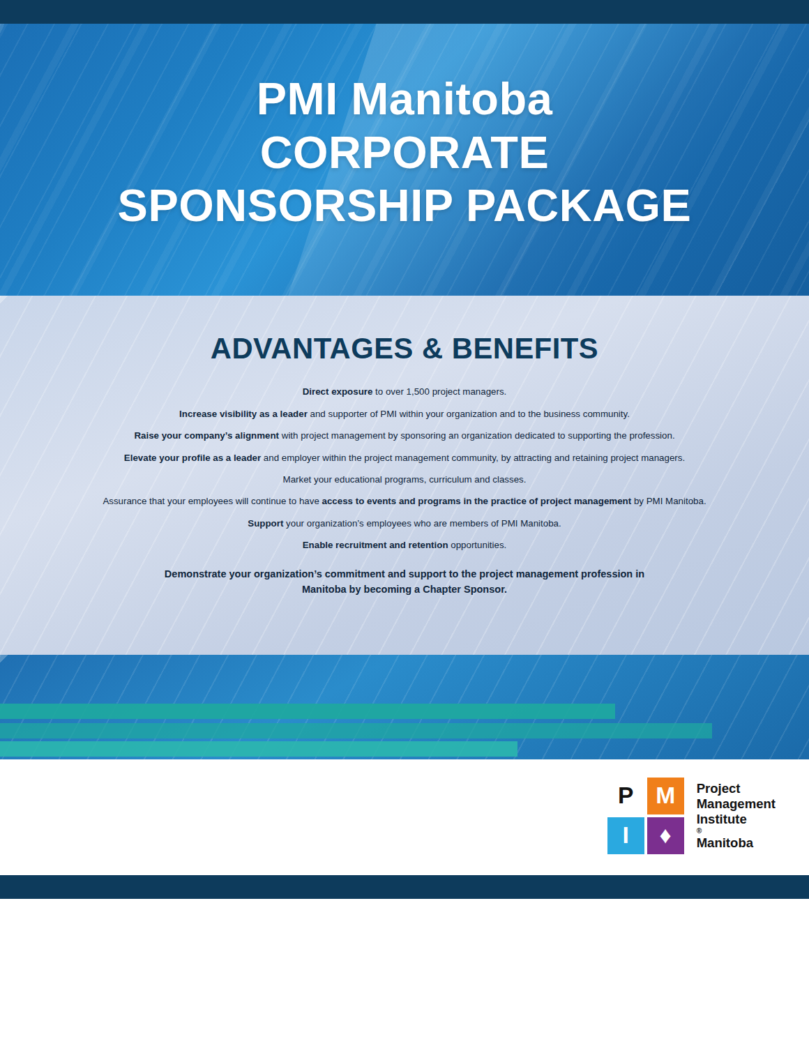PMI Manitoba CORPORATE SPONSORSHIP PACKAGE
ADVANTAGES & BENEFITS
Direct exposure to over 1,500 project managers.
Increase visibility as a leader and supporter of PMI within your organization and to the business community.
Raise your company’s alignment with project management by sponsoring an organization dedicated to supporting the profession.
Elevate your profile as a leader and employer within the project management community, by attracting and retaining project managers.
Market your educational programs, curriculum and classes.
Assurance that your employees will continue to have access to events and programs in the practice of project management by PMI Manitoba.
Support your organization’s employees who are members of PMI Manitoba.
Enable recruitment and retention opportunities.
Demonstrate your organization’s commitment and support to the project management profession in
Manitoba by becoming a Chapter Sponsor.
P
M
I
♦
Project Management Institute® Manitoba